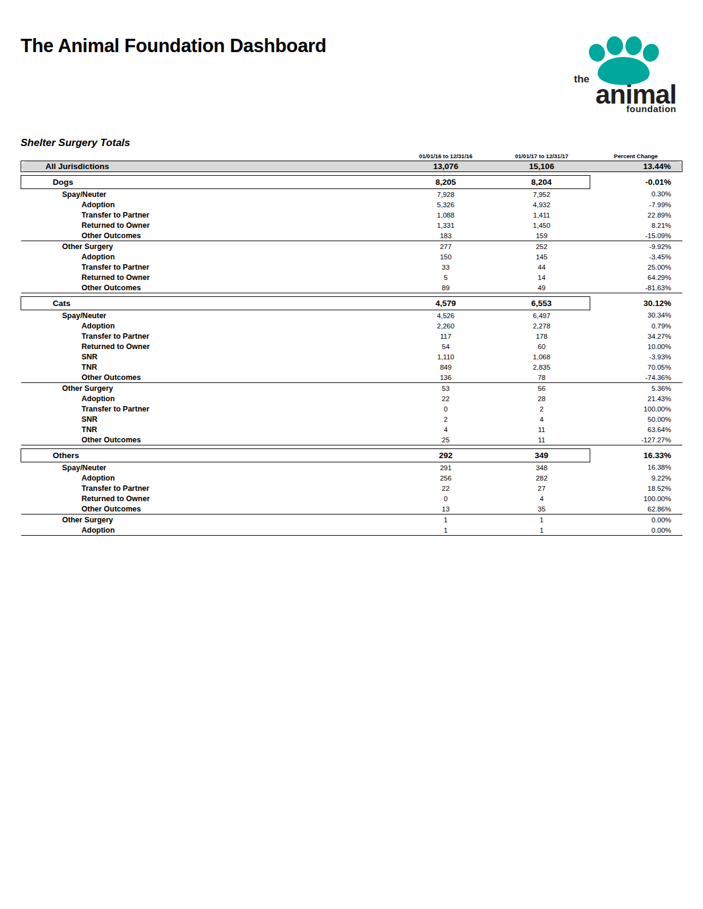The Animal Foundation Dashboard
the animal foundation
Shelter Surgery Totals
| | 01/01/16 to 12/31/16 | 01/01/17 to 12/31/17 | Percent Change |
| --- | --- | --- | --- |
| All Jurisdictions | 13,076 | 15,106 | 13.44% |
| Dogs | 8,205 | 8,204 | -0.01% |
| Spay/Neuter | 7,928 | 7,952 | 0.30% |
| Adoption | 5,326 | 4,932 | -7.99% |
| Transfer to Partner | 1,088 | 1,411 | 22.89% |
| Returned to Owner | 1,331 | 1,450 | 8.21% |
| Other Outcomes | 183 | 159 | -15.09% |
| Other Surgery | 277 | 252 | -9.92% |
| Adoption | 150 | 145 | -3.45% |
| Transfer to Partner | 33 | 44 | 25.00% |
| Returned to Owner | 5 | 14 | 64.29% |
| Other Outcomes | 89 | 49 | -81.63% |
| Cats | 4,579 | 6,553 | 30.12% |
| Spay/Neuter | 4,526 | 6,497 | 30.34% |
| Adoption | 2,260 | 2,278 | 0.79% |
| Transfer to Partner | 117 | 178 | 34.27% |
| Returned to Owner | 54 | 60 | 10.00% |
| SNR | 1,110 | 1,068 | -3.93% |
| TNR | 849 | 2,835 | 70.05% |
| Other Outcomes | 136 | 78 | -74.36% |
| Other Surgery | 53 | 56 | 5.36% |
| Adoption | 22 | 28 | 21.43% |
| Transfer to Partner | 0 | 2 | 100.00% |
| SNR | 2 | 4 | 50.00% |
| TNR | 4 | 11 | 63.64% |
| Other Outcomes | 25 | 11 | -127.27% |
| Others | 292 | 349 | 16.33% |
| Spay/Neuter | 291 | 348 | 16.38% |
| Adoption | 256 | 282 | 9.22% |
| Transfer to Partner | 22 | 27 | 18.52% |
| Returned to Owner | 0 | 4 | 100.00% |
| Other Outcomes | 13 | 35 | 62.86% |
| Other Surgery | 1 | 1 | 0.00% |
| Adoption | 1 | 1 | 0.00% |